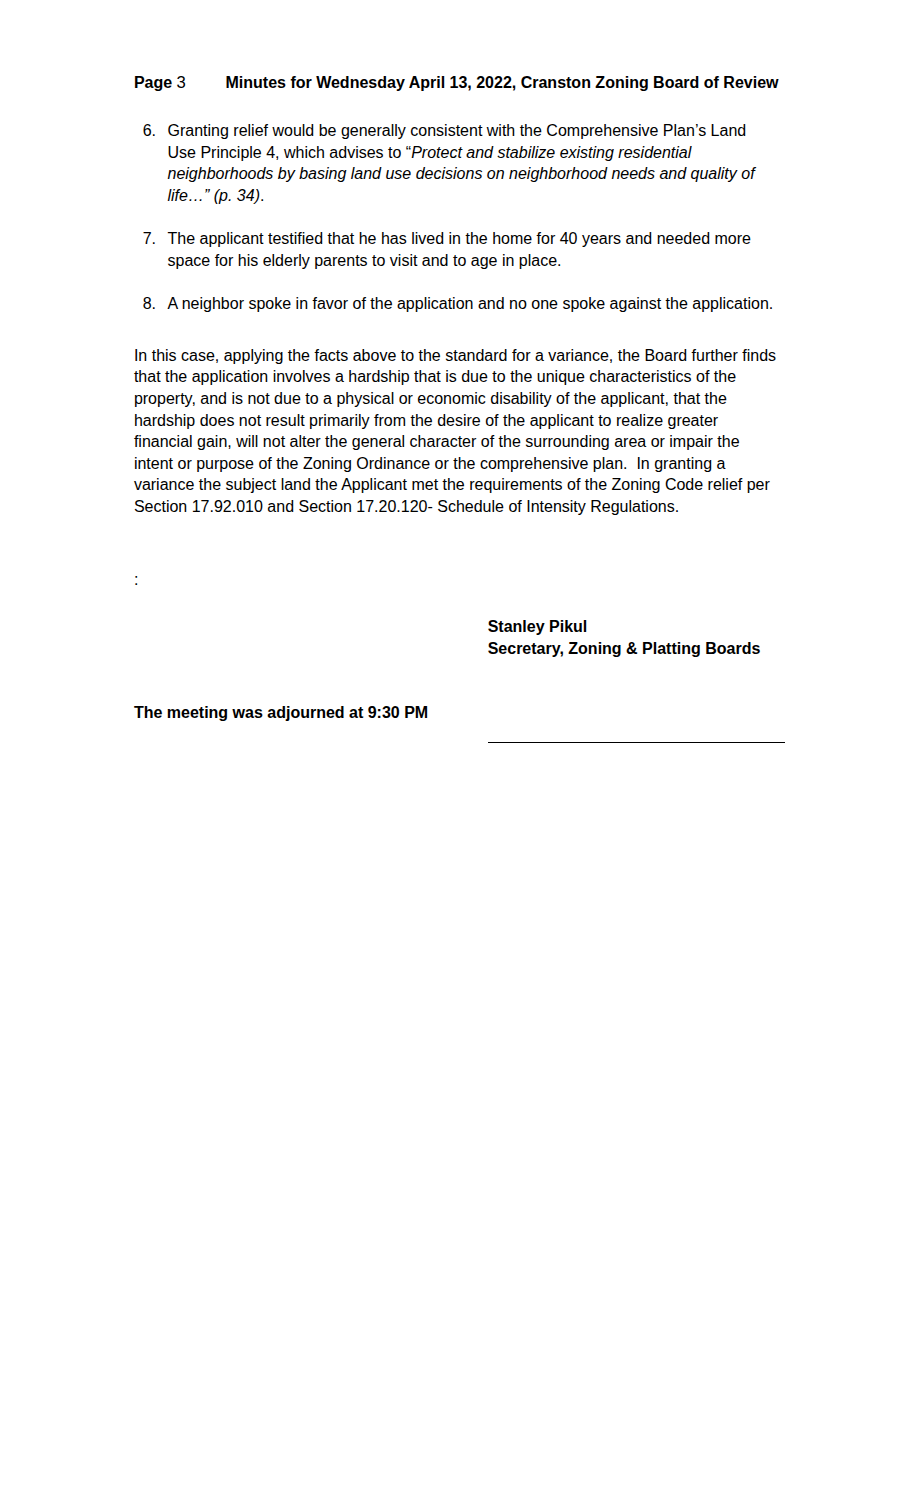Page 3 Minutes for Wednesday April 13, 2022, Cranston Zoning Board of Review
6. Granting relief would be generally consistent with the Comprehensive Plan’s Land Use Principle 4, which advises to “Protect and stabilize existing residential neighborhoods by basing land use decisions on neighborhood needs and quality of life…” (p. 34).
7. The applicant testified that he has lived in the home for 40 years and needed more space for his elderly parents to visit and to age in place.
8. A neighbor spoke in favor of the application and no one spoke against the application.
In this case, applying the facts above to the standard for a variance, the Board further finds that the application involves a hardship that is due to the unique characteristics of the property, and is not due to a physical or economic disability of the applicant, that the hardship does not result primarily from the desire of the applicant to realize greater financial gain, will not alter the general character of the surrounding area or impair the intent or purpose of the Zoning Ordinance or the comprehensive plan. In granting a variance the subject land the Applicant met the requirements of the Zoning Code relief per Section 17.92.010 and Section 17.20.120- Schedule of Intensity Regulations.
:
Stanley Pikul
Secretary, Zoning & Platting Boards
The meeting was adjourned at 9:30 PM